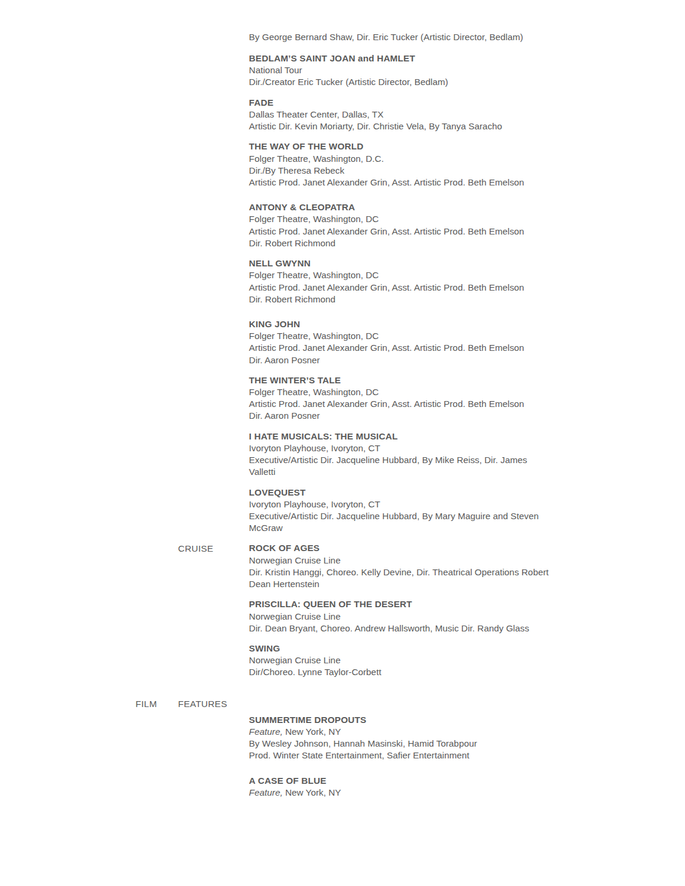By George Bernard Shaw, Dir. Eric Tucker (Artistic Director, Bedlam)
BEDLAM’S SAINT JOAN and HAMLET
National Tour
Dir./Creator Eric Tucker (Artistic Director, Bedlam)
FADE
Dallas Theater Center, Dallas, TX
Artistic Dir. Kevin Moriarty, Dir. Christie Vela, By Tanya Saracho
THE WAY OF THE WORLD
Folger Theatre, Washington, D.C.
Dir./By Theresa Rebeck
Artistic Prod. Janet Alexander Grin, Asst. Artistic Prod. Beth Emelson
ANTONY & CLEOPATRA
Folger Theatre, Washington, DC
Artistic Prod. Janet Alexander Grin, Asst. Artistic Prod. Beth Emelson
Dir. Robert Richmond
NELL GWYNN
Folger Theatre, Washington, DC
Artistic Prod. Janet Alexander Grin, Asst. Artistic Prod. Beth Emelson
Dir. Robert Richmond
KING JOHN
Folger Theatre, Washington, DC
Artistic Prod. Janet Alexander Grin, Asst. Artistic Prod. Beth Emelson
Dir. Aaron Posner
THE WINTER’S TALE
Folger Theatre, Washington, DC
Artistic Prod. Janet Alexander Grin, Asst. Artistic Prod. Beth Emelson
Dir. Aaron Posner
I HATE MUSICALS: THE MUSICAL
Ivoryton Playhouse, Ivoryton, CT
Executive/Artistic Dir. Jacqueline Hubbard, By Mike Reiss, Dir. James Valletti
LOVEQUEST
Ivoryton Playhouse, Ivoryton, CT
Executive/Artistic Dir. Jacqueline Hubbard, By Mary Maguire and Steven McGraw
CRUISE
ROCK OF AGES
Norwegian Cruise Line
Dir. Kristin Hanggi, Choreo. Kelly Devine, Dir. Theatrical Operations Robert Dean Hertenstein
PRISCILLA: QUEEN OF THE DESERT
Norwegian Cruise Line
Dir. Dean Bryant, Choreo. Andrew Hallsworth, Music Dir. Randy Glass
SWING
Norwegian Cruise Line
Dir/Choreo. Lynne Taylor-Corbett
FILM
FEATURES
SUMMERTIME DROPOUTS
Feature, New York, NY
By Wesley Johnson, Hannah Masinski, Hamid Torabpour
Prod. Winter State Entertainment, Safier Entertainment
A CASE OF BLUE
Feature, New York, NY